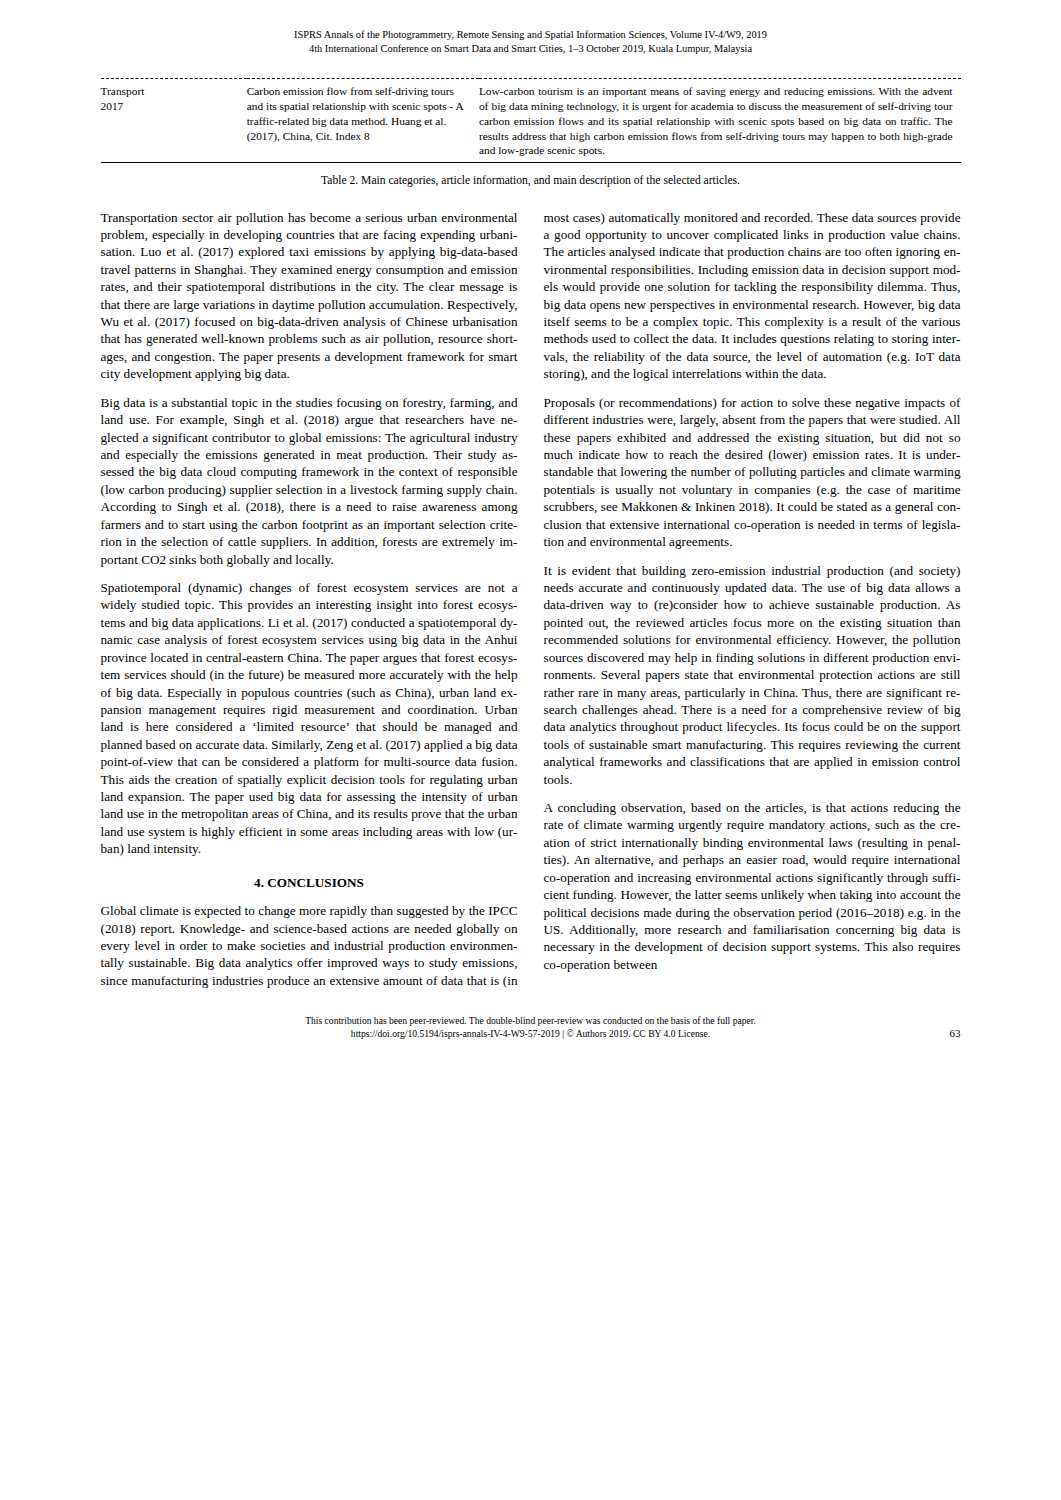ISPRS Annals of the Photogrammetry, Remote Sensing and Spatial Information Sciences, Volume IV-4/W9, 2019
4th International Conference on Smart Data and Smart Cities, 1–3 October 2019, Kuala Lumpur, Malaysia
| Transport 2017 | Carbon emission flow from self-driving tours and its spatial relationship with scenic spots - A traffic-related big data method. Huang et al. (2017), China, Cit. Index 8 | Low-carbon tourism is an important means of saving energy and reducing emissions. With the advent of big data mining technology, it is urgent for academia to discuss the measurement of self-driving tour carbon emission flows and its spatial relationship with scenic spots based on big data on traffic. The results address that high carbon emission flows from self-driving tours may happen to both high-grade and low-grade scenic spots. |
Table 2. Main categories, article information, and main description of the selected articles.
Transportation sector air pollution has become a serious urban environmental problem, especially in developing countries that are facing expending urbanisation. Luo et al. (2017) explored taxi emissions by applying big-data-based travel patterns in Shanghai. They examined energy consumption and emission rates, and their spatiotemporal distributions in the city. The clear message is that there are large variations in daytime pollution accumulation. Respectively, Wu et al. (2017) focused on big-data-driven analysis of Chinese urbanisation that has generated well-known problems such as air pollution, resource shortages, and congestion. The paper presents a development framework for smart city development applying big data.
Big data is a substantial topic in the studies focusing on forestry, farming, and land use. For example, Singh et al. (2018) argue that researchers have neglected a significant contributor to global emissions: The agricultural industry and especially the emissions generated in meat production. Their study assessed the big data cloud computing framework in the context of responsible (low carbon producing) supplier selection in a livestock farming supply chain. According to Singh et al. (2018), there is a need to raise awareness among farmers and to start using the carbon footprint as an important selection criterion in the selection of cattle suppliers. In addition, forests are extremely important CO2 sinks both globally and locally.
Spatiotemporal (dynamic) changes of forest ecosystem services are not a widely studied topic. This provides an interesting insight into forest ecosystems and big data applications. Li et al. (2017) conducted a spatiotemporal dynamic case analysis of forest ecosystem services using big data in the Anhui province located in central-eastern China. The paper argues that forest ecosystem services should (in the future) be measured more accurately with the help of big data. Especially in populous countries (such as China), urban land expansion management requires rigid measurement and coordination. Urban land is here considered a ‘limited resource’ that should be managed and planned based on accurate data. Similarly, Zeng et al. (2017) applied a big data point-of-view that can be considered a platform for multi-source data fusion. This aids the creation of spatially explicit decision tools for regulating urban land expansion. The paper used big data for assessing the intensity of urban land use in the metropolitan areas of China, and its results prove that the urban land use system is highly efficient in some areas including areas with low (urban) land intensity.
4. CONCLUSIONS
Global climate is expected to change more rapidly than suggested by the IPCC (2018) report. Knowledge- and science-based actions are needed globally on every level in order to make societies and industrial production environmentally sustainable. Big data analytics offer improved ways to study emissions, since manufacturing industries produce an extensive amount of data that is (in most cases) automatically monitored and recorded. These data sources provide a good opportunity to uncover complicated links in production value chains. The articles analysed indicate that production chains are too often ignoring environmental responsibilities. Including emission data in decision support models would provide one solution for tackling the responsibility dilemma. Thus, big data opens new perspectives in environmental research. However, big data itself seems to be a complex topic. This complexity is a result of the various methods used to collect the data. It includes questions relating to storing intervals, the reliability of the data source, the level of automation (e.g. IoT data storing), and the logical interrelations within the data.
Proposals (or recommendations) for action to solve these negative impacts of different industries were, largely, absent from the papers that were studied. All these papers exhibited and addressed the existing situation, but did not so much indicate how to reach the desired (lower) emission rates. It is understandable that lowering the number of polluting particles and climate warming potentials is usually not voluntary in companies (e.g. the case of maritime scrubbers, see Makkonen & Inkinen 2018). It could be stated as a general conclusion that extensive international co-operation is needed in terms of legislation and environmental agreements.
It is evident that building zero-emission industrial production (and society) needs accurate and continuously updated data. The use of big data allows a data-driven way to (re)consider how to achieve sustainable production. As pointed out, the reviewed articles focus more on the existing situation than recommended solutions for environmental efficiency. However, the pollution sources discovered may help in finding solutions in different production environments. Several papers state that environmental protection actions are still rather rare in many areas, particularly in China. Thus, there are significant research challenges ahead. There is a need for a comprehensive review of big data analytics throughout product lifecycles. Its focus could be on the support tools of sustainable smart manufacturing. This requires reviewing the current analytical frameworks and classifications that are applied in emission control tools.
A concluding observation, based on the articles, is that actions reducing the rate of climate warming urgently require mandatory actions, such as the creation of strict internationally binding environmental laws (resulting in penalties). An alternative, and perhaps an easier road, would require international co-operation and increasing environmental actions significantly through sufficient funding. However, the latter seems unlikely when taking into account the political decisions made during the observation period (2016–2018) e.g. in the US. Additionally, more research and familiarisation concerning big data is necessary in the development of decision support systems. This also requires co-operation between
This contribution has been peer-reviewed. The double-blind peer-review was conducted on the basis of the full paper.
https://doi.org/10.5194/isprs-annals-IV-4-W9-57-2019 | © Authors 2019. CC BY 4.0 License.
63